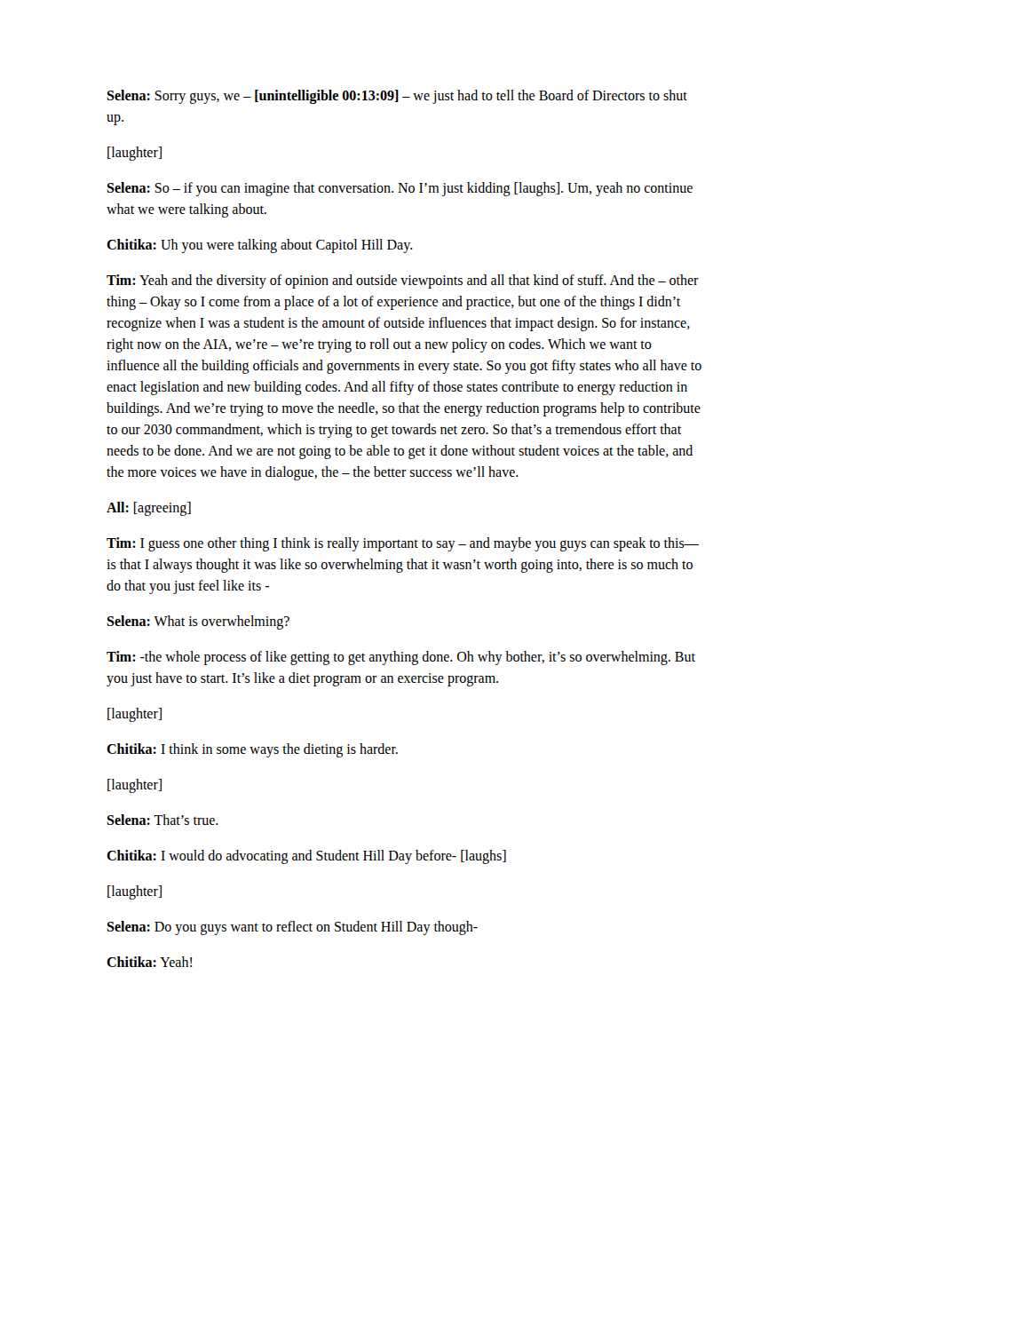Selena: Sorry guys, we – [unintelligible 00:13:09] – we just had to tell the Board of Directors to shut up.
[laughter]
Selena: So – if you can imagine that conversation. No I’m just kidding [laughs]. Um, yeah no continue what we were talking about.
Chitika: Uh you were talking about Capitol Hill Day.
Tim: Yeah and the diversity of opinion and outside viewpoints and all that kind of stuff. And the – other thing – Okay so I come from a place of a lot of experience and practice, but one of the things I didn’t recognize when I was a student is the amount of outside influences that impact design. So for instance, right now on the AIA, we’re – we’re trying to roll out a new policy on codes. Which we want to influence all the building officials and governments in every state. So you got fifty states who all have to enact legislation and new building codes. And all fifty of those states contribute to energy reduction in buildings. And we’re trying to move the needle, so that the energy reduction programs help to contribute to our 2030 commandment, which is trying to get towards net zero. So that’s a tremendous effort that needs to be done. And we are not going to be able to get it done without student voices at the table, and the more voices we have in dialogue, the – the better success we’ll have.
All: [agreeing]
Tim: I guess one other thing I think is really important to say – and maybe you guys can speak to this—is that I always thought it was like so overwhelming that it wasn’t worth going into, there is so much to do that you just feel like its -
Selena: What is overwhelming?
Tim: -the whole process of like getting to get anything done. Oh why bother, it’s so overwhelming. But you just have to start. It’s like a diet program or an exercise program.
[laughter]
Chitika: I think in some ways the dieting is harder.
[laughter]
Selena: That’s true.
Chitika: I would do advocating and Student Hill Day before- [laughs]
[laughter]
Selena: Do you guys want to reflect on Student Hill Day though-
Chitika: Yeah!